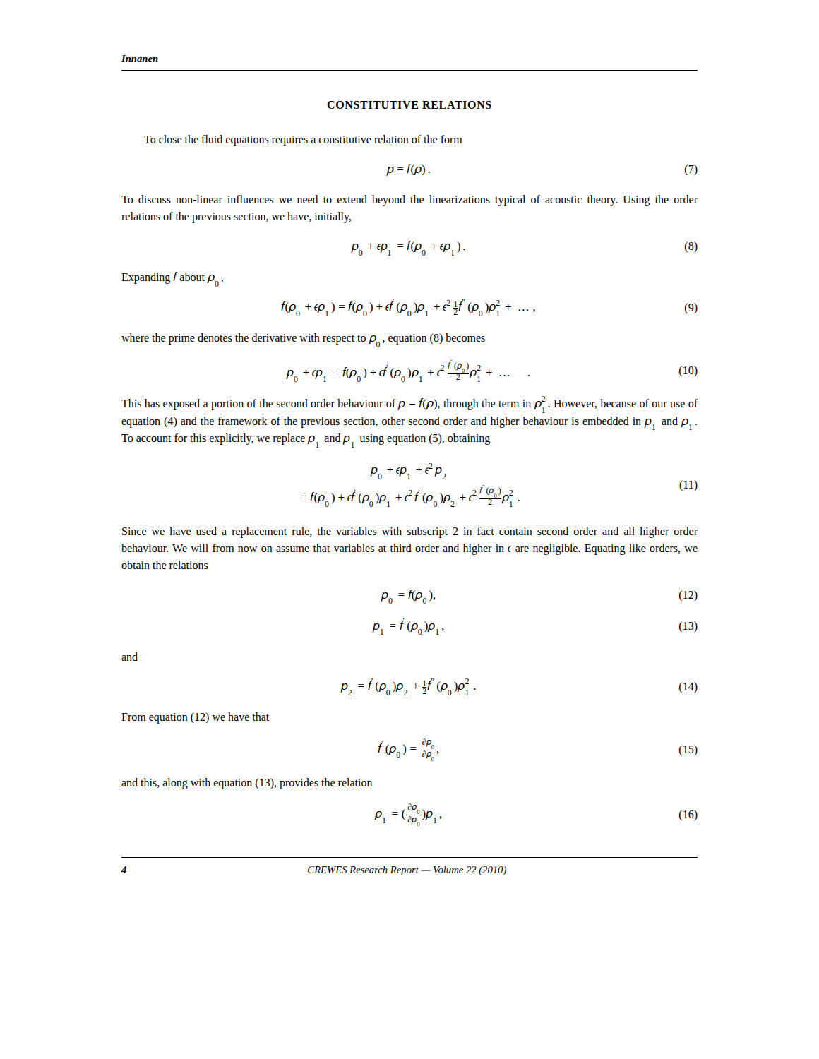Innanen
CONSTITUTIVE RELATIONS
To close the fluid equations requires a constitutive relation of the form
p=f(ρ).
(7)
To discuss non-linear influences we need to extend beyond the linearizations typical of acoustic theory. Using the order relations of the previous section, we have, initially,
p0 + ϵp1 = f ( ρ0 + ϵρ1 ) .
(8)
Expanding f about ρ0,
f(ρ0+ϵρ1) = f(ρ0) + ϵf′(ρ0)ρ1 + ϵ2 12 f″(ρ0) ρ12 +…,
(9)
where the prime denotes the derivative with respect to ρ0, equation (8) becomes
p0+ϵp1 = f(ρ0) + ϵf′(ρ0)ρ1 + ϵ2 f″(ρ0) 2 ρ12 +… .
(10)
This has exposed a portion of the second order behaviour of p=f(ρ), through the term in ρ12. However, because of our use of equation (4) and the framework of the previous section, other second order and higher behaviour is embedded in p1 and ρ1. To account for this explicitly, we replace ρ1 and p1 using equation (5), obtaining
p0+ϵp1+ϵ2p2 = f(ρ0) + ϵf′(ρ0)ρ1 + ϵ2f′(ρ0)ρ2 + ϵ2 f″(ρ0) 2 ρ12 .
(11)
Since we have used a replacement rule, the variables with subscript 2 in fact contain second order and all higher order behaviour. We will from now on assume that variables at third order and higher in ϵ are negligible. Equating like orders, we obtain the relations
p0=f(ρ0),
(12)
p1=f′(ρ0)ρ1,
(13)
and
p2 = f′(ρ0)ρ2 + 12 f″(ρ0) ρ12 .
(14)
From equation (12) we have that
f′(ρ0) = ∂p0 ∂ρ0 ,
(15)
and this, along with equation (13), provides the relation
ρ1 = ( ∂ρ0 ∂p0 ) p1 ,
(16)
4
CREWES Research Report — Volume 22 (2010)